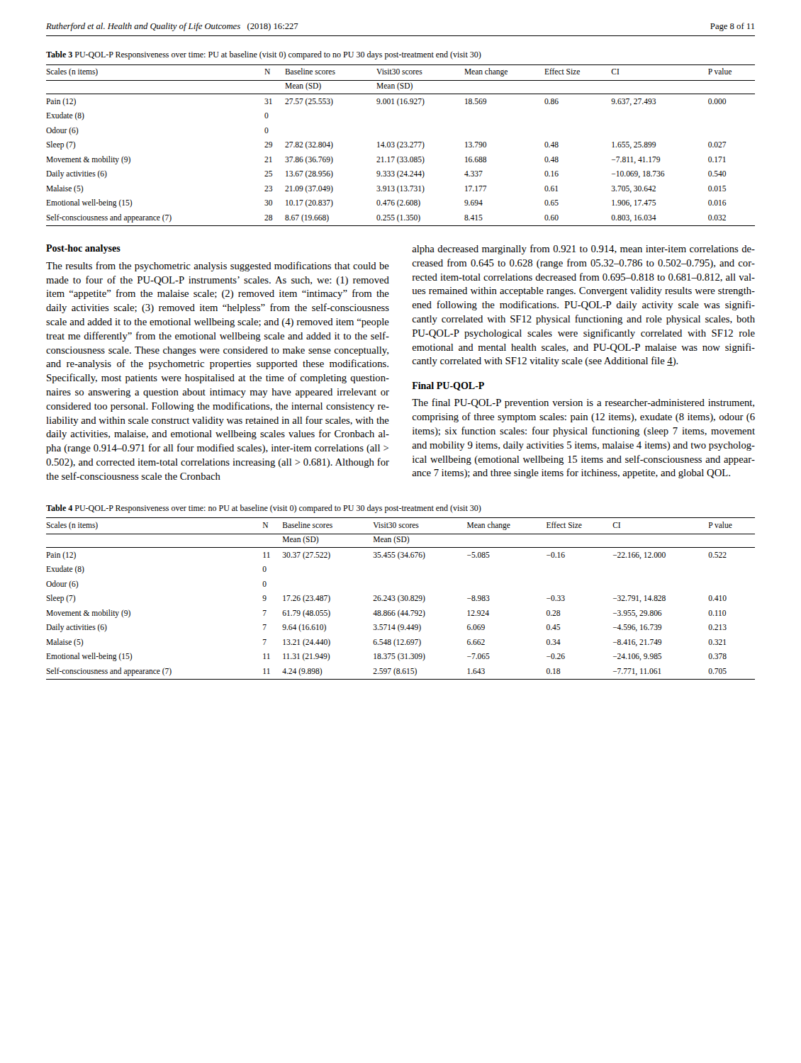Rutherford et al. Health and Quality of Life Outcomes (2018) 16:227
Page 8 of 11
Table 3 PU-QOL-P Responsiveness over time: PU at baseline (visit 0) compared to no PU 30 days post-treatment end (visit 30)
| Scales (n items) | N | Baseline scores | Visit30 scores | Mean change | Effect Size | CI | P value |
| --- | --- | --- | --- | --- | --- | --- | --- |
| | | Mean (SD) | Mean (SD) | | | | |
| Pain (12) | 31 | 27.57 (25.553) | 9.001 (16.927) | 18.569 | 0.86 | 9.637, 27.493 | 0.000 |
| Exudate (8) | 0 | | | | | | |
| Odour (6) | 0 | | | | | | |
| Sleep (7) | 29 | 27.82 (32.804) | 14.03 (23.277) | 13.790 | 0.48 | 1.655, 25.899 | 0.027 |
| Movement & mobility (9) | 21 | 37.86 (36.769) | 21.17 (33.085) | 16.688 | 0.48 | −7.811, 41.179 | 0.171 |
| Daily activities (6) | 25 | 13.67 (28.956) | 9.333 (24.244) | 4.337 | 0.16 | −10.069, 18.736 | 0.540 |
| Malaise (5) | 23 | 21.09 (37.049) | 3.913 (13.731) | 17.177 | 0.61 | 3.705, 30.642 | 0.015 |
| Emotional well-being (15) | 30 | 10.17 (20.837) | 0.476 (2.608) | 9.694 | 0.65 | 1.906, 17.475 | 0.016 |
| Self-consciousness and appearance (7) | 28 | 8.67 (19.668) | 0.255 (1.350) | 8.415 | 0.60 | 0.803, 16.034 | 0.032 |
Post-hoc analyses
The results from the psychometric analysis suggested modifications that could be made to four of the PU-QOL-P instruments’ scales. As such, we: (1) removed item “appetite” from the malaise scale; (2) removed item “intimacy” from the daily activities scale; (3) removed item “helpless” from the self-consciousness scale and added it to the emotional wellbeing scale; and (4) removed item “people treat me differently” from the emotional wellbeing scale and added it to the self-consciousness scale. These changes were considered to make sense conceptually, and re-analysis of the psychometric properties supported these modifications. Specifically, most patients were hospitalised at the time of completing questionnaires so answering a question about intimacy may have appeared irrelevant or considered too personal. Following the modifications, the internal consistency reliability and within scale construct validity was retained in all four scales, with the daily activities, malaise, and emotional wellbeing scales values for Cronbach alpha (range 0.914–0.971 for all four modified scales), inter-item correlations (all > 0.502), and corrected item-total correlations increasing (all > 0.681). Although for the self-consciousness scale the Cronbach
alpha decreased marginally from 0.921 to 0.914, mean inter-item correlations decreased from 0.645 to 0.628 (range from 05.32–0.786 to 0.502–0.795), and corrected item-total correlations decreased from 0.695–0.818 to 0.681–0.812, all values remained within acceptable ranges. Convergent validity results were strengthened following the modifications. PU-QOL-P daily activity scale was significantly correlated with SF12 physical functioning and role physical scales, both PU-QOL-P psychological scales were significantly correlated with SF12 role emotional and mental health scales, and PU-QOL-P malaise was now significantly correlated with SF12 vitality scale (see Additional file 4).
Final PU-QOL-P
The final PU-QOL-P prevention version is a researcher-administered instrument, comprising of three symptom scales: pain (12 items), exudate (8 items), odour (6 items); six function scales: four physical functioning (sleep 7 items, movement and mobility 9 items, daily activities 5 items, malaise 4 items) and two psychological wellbeing (emotional wellbeing 15 items and self-consciousness and appearance 7 items); and three single items for itchiness, appetite, and global QOL.
Table 4 PU-QOL-P Responsiveness over time: no PU at baseline (visit 0) compared to PU 30 days post-treatment end (visit 30)
| Scales (n items) | N | Baseline scores | Visit30 scores | Mean change | Effect Size | CI | P value |
| --- | --- | --- | --- | --- | --- | --- | --- |
| | | Mean (SD) | Mean (SD) | | | | |
| Pain (12) | 11 | 30.37 (27.522) | 35.455 (34.676) | −5.085 | −0.16 | −22.166, 12.000 | 0.522 |
| Exudate (8) | 0 | | | | | | |
| Odour (6) | 0 | | | | | | |
| Sleep (7) | 9 | 17.26 (23.487) | 26.243 (30.829) | −8.983 | −0.33 | −32.791, 14.828 | 0.410 |
| Movement & mobility (9) | 7 | 61.79 (48.055) | 48.866 (44.792) | 12.924 | 0.28 | −3.955, 29.806 | 0.110 |
| Daily activities (6) | 7 | 9.64 (16.610) | 3.5714 (9.449) | 6.069 | 0.45 | −4.596, 16.739 | 0.213 |
| Malaise (5) | 7 | 13.21 (24.440) | 6.548 (12.697) | 6.662 | 0.34 | −8.416, 21.749 | 0.321 |
| Emotional well-being (15) | 11 | 11.31 (21.949) | 18.375 (31.309) | −7.065 | −0.26 | −24.106, 9.985 | 0.378 |
| Self-consciousness and appearance (7) | 11 | 4.24 (9.898) | 2.597 (8.615) | 1.643 | 0.18 | −7.771, 11.061 | 0.705 |